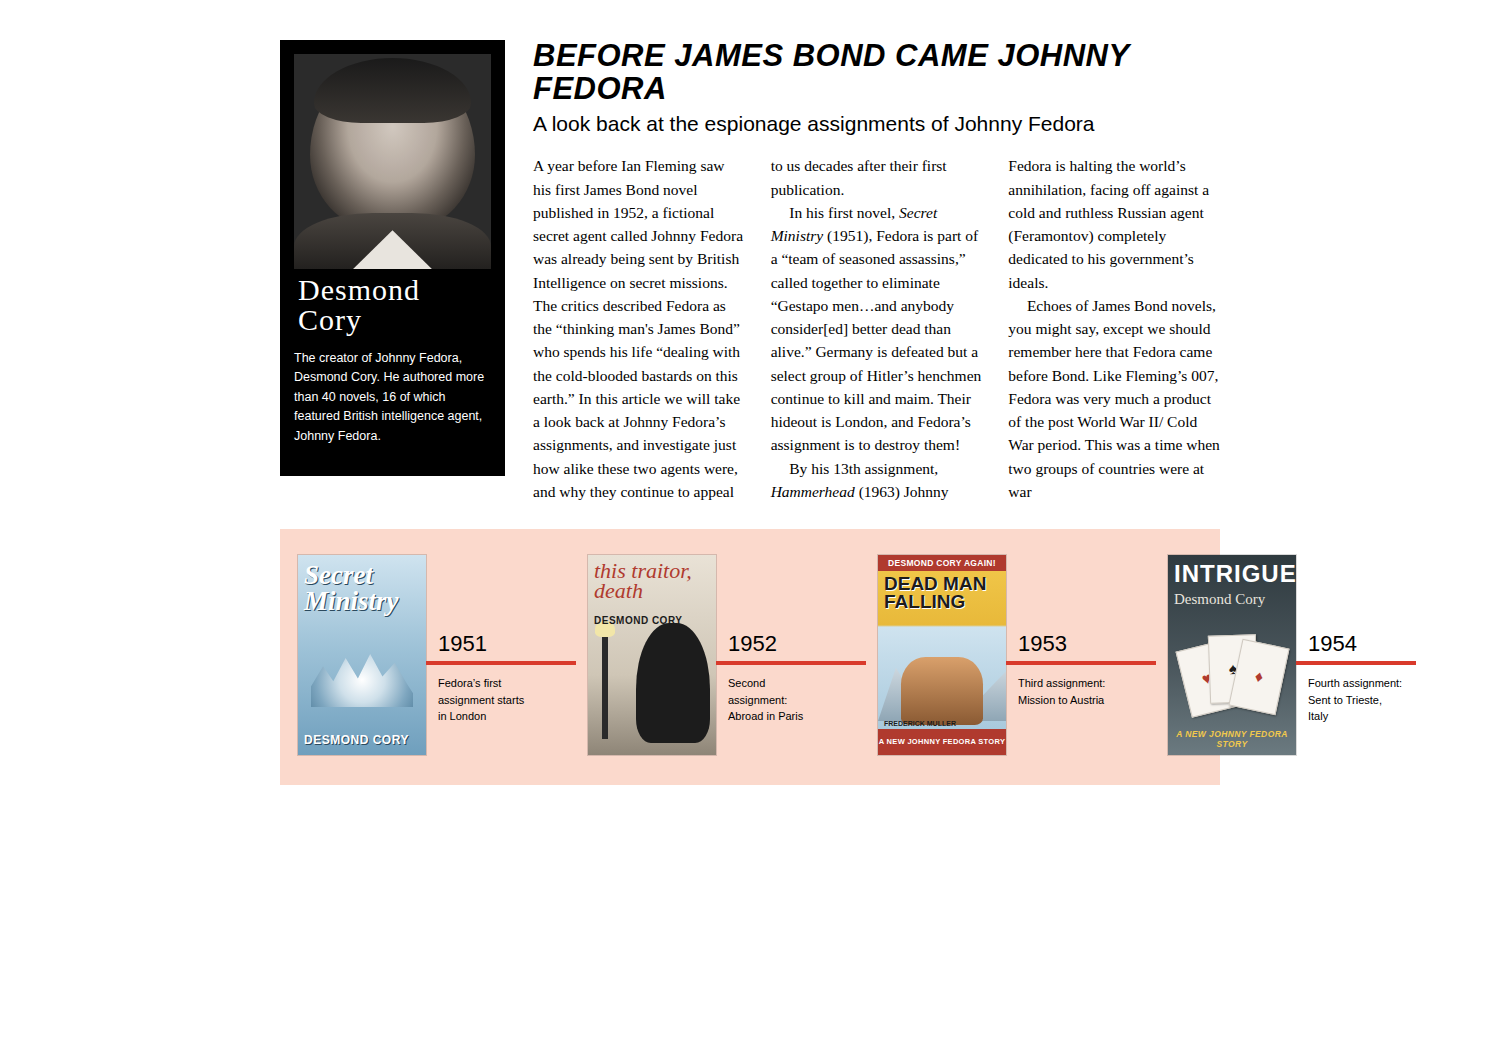Desmond Cory
The creator of Johnny Fedora, Desmond Cory. He authored more than 40 novels, 16 of which featured British intelligence agent, Johnny Fedora.
BEFORE JAMES BOND CAME JOHNNY FEDORA
A look back at the espionage assignments of Johnny Fedora
A year before Ian Fleming saw his first James Bond novel published in 1952, a fictional secret agent called Johnny Fedora was already being sent by British Intelligence on secret missions. The critics described Fedora as the “thinking man's James Bond” who spends his life “dealing with the cold-blooded bastards on this earth.” In this article we will take a look back at Johnny Fedora’s assignments, and investigate just how alike these two agents were, and why they continue to appeal to us decades after their first publication.
In his first novel, Secret Ministry (1951), Fedora is part of a “team of seasoned assassins,” called together to eliminate “Gestapo men…and anybody consider[ed] better dead than alive.” Germany is defeated but a select group of Hitler’s henchmen continue to kill and maim. Their hideout is London, and Fedora’s assignment is to destroy them!
By his 13th assignment, Hammerhead (1963) Johnny Fedora is halting the world’s annihilation, facing off against a cold and ruthless Russian agent (Feramontov) completely dedicated to his government’s ideals.
Echoes of James Bond novels, you might say, except we should remember here that Fedora came before Bond. Like Fleming’s 007, Fedora was very much a product of the post World War II/ Cold War period. This was a time when two groups of countries were at war
Secret Ministry
DESMOND CORY
1951
Fedora’s first assignment starts in London
this traitor, death
DESMOND CORY
1952
Second assignment: Abroad in Paris
DESMOND CORY AGAIN!
DEAD MAN FALLING
FREDERICK MULLER
A NEW JOHNNY FEDORA STORY
1953
Third assignment: Mission to Austria
INTRIGUE
Desmond Cory
♥
♠
♦
A NEW JOHNNY FEDORA STORY
1954
Fourth assignment: Sent to Trieste, Italy